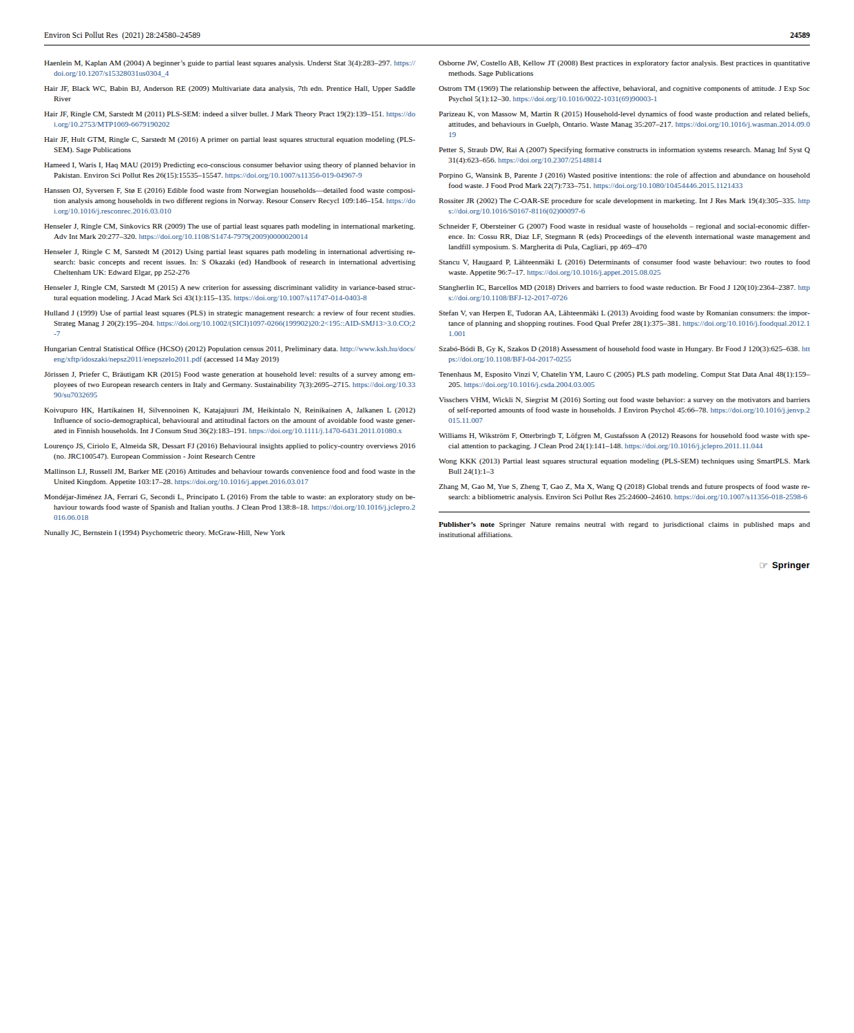Environ Sci Pollut Res (2021) 28:24580–24589
24589
Haenlein M, Kaplan AM (2004) A beginner’s guide to partial least squares analysis. Underst Stat 3(4):283–297. https://doi.org/10.1207/s15328031us0304_4
Hair JF, Black WC, Babin BJ, Anderson RE (2009) Multivariate data analysis, 7th edn. Prentice Hall, Upper Saddle River
Hair JF, Ringle CM, Sarstedt M (2011) PLS-SEM: indeed a silver bullet. J Mark Theory Pract 19(2):139–151. https://doi.org/10.2753/MTP1069-6679190202
Hair JF, Hult GTM, Ringle C, Sarstedt M (2016) A primer on partial least squares structural equation modeling (PLS-SEM). Sage Publications
Hameed I, Waris I, Haq MAU (2019) Predicting eco-conscious consumer behavior using theory of planned behavior in Pakistan. Environ Sci Pollut Res 26(15):15535–15547. https://doi.org/10.1007/s11356-019-04967-9
Hanssen OJ, Syversen F, Stø E (2016) Edible food waste from Norwegian households—detailed food waste composition analysis among households in two different regions in Norway. Resour Conserv Recycl 109:146–154. https://doi.org/10.1016/j.resconrec.2016.03.010
Henseler J, Ringle CM, Sinkovics RR (2009) The use of partial least squares path modeling in international marketing. Adv Int Mark 20:277–320. https://doi.org/10.1108/S1474-7979(2009)0000020014
Henseler J, Ringle C M, Sarstedt M (2012) Using partial least squares path modeling in international advertising research: basic concepts and recent issues. In: S Okazaki (ed) Handbook of research in international advertising Cheltenham UK: Edward Elgar, pp 252-276
Henseler J, Ringle CM, Sarstedt M (2015) A new criterion for assessing discriminant validity in variance-based structural equation modeling. J Acad Mark Sci 43(1):115–135. https://doi.org/10.1007/s11747-014-0403-8
Hulland J (1999) Use of partial least squares (PLS) in strategic management research: a review of four recent studies. Strateg Manag J 20(2):195–204. https://doi.org/10.1002/(SICI)1097-0266(199902)20:2<195::AID-SMJ13>3.0.CO;2-7
Hungarian Central Statistical Office (HCSO) (2012) Population census 2011, Preliminary data. http://www.ksh.hu/docs/eng/xftp/idoszaki/nepsz2011/enepszelo2011.pdf (accessed 14 May 2019)
Jörissen J, Priefer C, Bräutigam KR (2015) Food waste generation at household level: results of a survey among employees of two European research centers in Italy and Germany. Sustainability 7(3):2695–2715. https://doi.org/10.3390/su7032695
Koivupuro HK, Hartikainen H, Silvennoinen K, Katajajuuri JM, Heikintalo N, Reinikainen A, Jalkanen L (2012) Influence of socio-demographical, behavioural and attitudinal factors on the amount of avoidable food waste generated in Finnish households. Int J Consum Stud 36(2):183–191. https://doi.org/10.1111/j.1470-6431.2011.01080.x
Lourenço JS, Ciriolo E, Almeida SR, Dessart FJ (2016) Behavioural insights applied to policy-country overviews 2016 (no. JRC100547). European Commission - Joint Research Centre
Mallinson LJ, Russell JM, Barker ME (2016) Attitudes and behaviour towards convenience food and food waste in the United Kingdom. Appetite 103:17–28. https://doi.org/10.1016/j.appet.2016.03.017
Mondéjar-Jiménez JA, Ferrari G, Secondi L, Principato L (2016) From the table to waste: an exploratory study on behaviour towards food waste of Spanish and Italian youths. J Clean Prod 138:8–18. https://doi.org/10.1016/j.jclepro.2016.06.018
Nunally JC, Bernstein I (1994) Psychometric theory. McGraw-Hill, New York
Osborne JW, Costello AB, Kellow JT (2008) Best practices in exploratory factor analysis. Best practices in quantitative methods. Sage Publications
Ostrom TM (1969) The relationship between the affective, behavioral, and cognitive components of attitude. J Exp Soc Psychol 5(1):12–30. https://doi.org/10.1016/0022-1031(69)90003-1
Parizeau K, von Massow M, Martin R (2015) Household-level dynamics of food waste production and related beliefs, attitudes, and behaviours in Guelph, Ontario. Waste Manag 35:207–217. https://doi.org/10.1016/j.wasman.2014.09.019
Petter S, Straub DW, Rai A (2007) Specifying formative constructs in information systems research. Manag Inf Syst Q 31(4):623–656. https://doi.org/10.2307/25148814
Porpino G, Wansink B, Parente J (2016) Wasted positive intentions: the role of affection and abundance on household food waste. J Food Prod Mark 22(7):733–751. https://doi.org/10.1080/10454446.2015.1121433
Rossiter JR (2002) The C-OAR-SE procedure for scale development in marketing. Int J Res Mark 19(4):305–335. https://doi.org/10.1016/S0167-8116(02)00097-6
Schneider F, Obersteiner G (2007) Food waste in residual waste of households – regional and social-economic difference. In: Cossu RR, Diaz LF, Stegmann R (eds) Proceedings of the eleventh international waste management and landfill symposium. S. Margherita di Pula, Cagliari, pp 469–470
Stancu V, Haugaard P, Lähteenmäki L (2016) Determinants of consumer food waste behaviour: two routes to food waste. Appetite 96:7–17. https://doi.org/10.1016/j.appet.2015.08.025
Stangherlin IC, Barcellos MD (2018) Drivers and barriers to food waste reduction. Br Food J 120(10):2364–2387. https://doi.org/10.1108/BFJ-12-2017-0726
Stefan V, van Herpen E, Tudoran AA, Lähteenmäki L (2013) Avoiding food waste by Romanian consumers: the importance of planning and shopping routines. Food Qual Prefer 28(1):375–381. https://doi.org/10.1016/j.foodqual.2012.11.001
Szabó-Bódi B, Gy K, Szakos D (2018) Assessment of household food waste in Hungary. Br Food J 120(3):625–638. https://doi.org/10.1108/BFJ-04-2017-0255
Tenenhaus M, Esposito Vinzi V, Chatelin YM, Lauro C (2005) PLS path modeling. Comput Stat Data Anal 48(1):159–205. https://doi.org/10.1016/j.csda.2004.03.005
Visschers VHM, Wickli N, Siegrist M (2016) Sorting out food waste behavior: a survey on the motivators and barriers of self-reported amounts of food waste in households. J Environ Psychol 45:66–78. https://doi.org/10.1016/j.jenvp.2015.11.007
Williams H, Wikström F, Otterbringb T, Löfgren M, Gustafsson A (2012) Reasons for household food waste with special attention to packaging. J Clean Prod 24(1):141–148. https://doi.org/10.1016/j.jclepro.2011.11.044
Wong KKK (2013) Partial least squares structural equation modeling (PLS-SEM) techniques using SmartPLS. Mark Bull 24(1):1–3
Zhang M, Gao M, Yue S, Zheng T, Gao Z, Ma X, Wang Q (2018) Global trends and future prospects of food waste research: a bibliometric analysis. Environ Sci Pollut Res 25:24600–24610. https://doi.org/10.1007/s11356-018-2598-6
Publisher’s note Springer Nature remains neutral with regard to jurisdictional claims in published maps and institutional affiliations.
☞ Springer